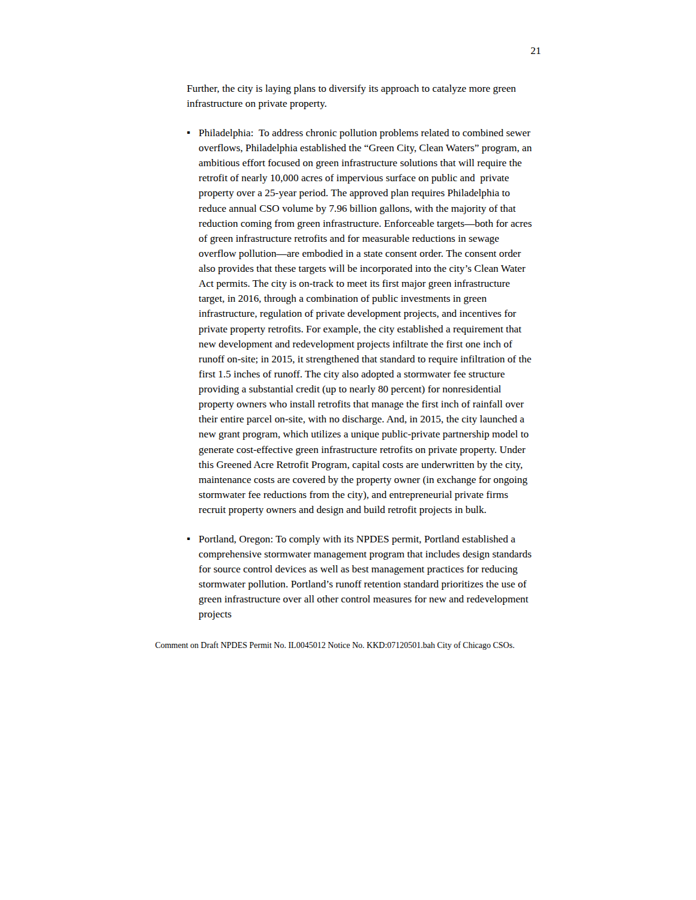21
Further, the city is laying plans to diversify its approach to catalyze more green infrastructure on private property.
Philadelphia: To address chronic pollution problems related to combined sewer overflows, Philadelphia established the “Green City, Clean Waters” program, an ambitious effort focused on green infrastructure solutions that will require the retrofit of nearly 10,000 acres of impervious surface on public and private property over a 25-year period. The approved plan requires Philadelphia to reduce annual CSO volume by 7.96 billion gallons, with the majority of that reduction coming from green infrastructure. Enforceable targets—both for acres of green infrastructure retrofits and for measurable reductions in sewage overflow pollution—are embodied in a state consent order. The consent order also provides that these targets will be incorporated into the city’s Clean Water Act permits. The city is on-track to meet its first major green infrastructure target, in 2016, through a combination of public investments in green infrastructure, regulation of private development projects, and incentives for private property retrofits. For example, the city established a requirement that new development and redevelopment projects infiltrate the first one inch of runoff on-site; in 2015, it strengthened that standard to require infiltration of the first 1.5 inches of runoff. The city also adopted a stormwater fee structure providing a substantial credit (up to nearly 80 percent) for nonresidential property owners who install retrofits that manage the first inch of rainfall over their entire parcel on-site, with no discharge. And, in 2015, the city launched a new grant program, which utilizes a unique public-private partnership model to generate cost-effective green infrastructure retrofits on private property. Under this Greened Acre Retrofit Program, capital costs are underwritten by the city, maintenance costs are covered by the property owner (in exchange for ongoing stormwater fee reductions from the city), and entrepreneurial private firms recruit property owners and design and build retrofit projects in bulk.
Portland, Oregon: To comply with its NPDES permit, Portland established a comprehensive stormwater management program that includes design standards for source control devices as well as best management practices for reducing stormwater pollution. Portland’s runoff retention standard prioritizes the use of green infrastructure over all other control measures for new and redevelopment projects
Comment on Draft NPDES Permit No. IL0045012 Notice No. KKD:07120501.bah City of Chicago CSOs.